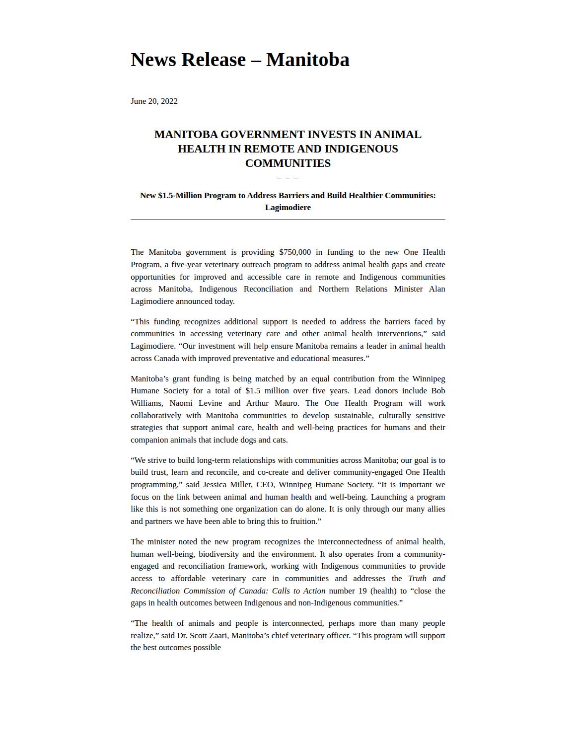News Release – Manitoba
June 20, 2022
MANITOBA GOVERNMENT INVESTS IN ANIMAL HEALTH IN REMOTE AND INDIGENOUS COMMUNITIES
– – –
New $1.5-Million Program to Address Barriers and Build Healthier Communities: Lagimodiere
The Manitoba government is providing $750,000 in funding to the new One Health Program, a five-year veterinary outreach program to address animal health gaps and create opportunities for improved and accessible care in remote and Indigenous communities across Manitoba, Indigenous Reconciliation and Northern Relations Minister Alan Lagimodiere announced today.
“This funding recognizes additional support is needed to address the barriers faced by communities in accessing veterinary care and other animal health interventions,” said Lagimodiere. “Our investment will help ensure Manitoba remains a leader in animal health across Canada with improved preventative and educational measures.”
Manitoba’s grant funding is being matched by an equal contribution from the Winnipeg Humane Society for a total of $1.5 million over five years. Lead donors include Bob Williams, Naomi Levine and Arthur Mauro. The One Health Program will work collaboratively with Manitoba communities to develop sustainable, culturally sensitive strategies that support animal care, health and well-being practices for humans and their companion animals that include dogs and cats.
“We strive to build long-term relationships with communities across Manitoba; our goal is to build trust, learn and reconcile, and co-create and deliver community-engaged One Health programming,” said Jessica Miller, CEO, Winnipeg Humane Society. “It is important we focus on the link between animal and human health and well-being. Launching a program like this is not something one organization can do alone. It is only through our many allies and partners we have been able to bring this to fruition.”
The minister noted the new program recognizes the interconnectedness of animal health, human well-being, biodiversity and the environment. It also operates from a community-engaged and reconciliation framework, working with Indigenous communities to provide access to affordable veterinary care in communities and addresses the Truth and Reconciliation Commission of Canada: Calls to Action number 19 (health) to “close the gaps in health outcomes between Indigenous and non-Indigenous communities.”
“The health of animals and people is interconnected, perhaps more than many people realize,” said Dr. Scott Zaari, Manitoba’s chief veterinary officer. “This program will support the best outcomes possible